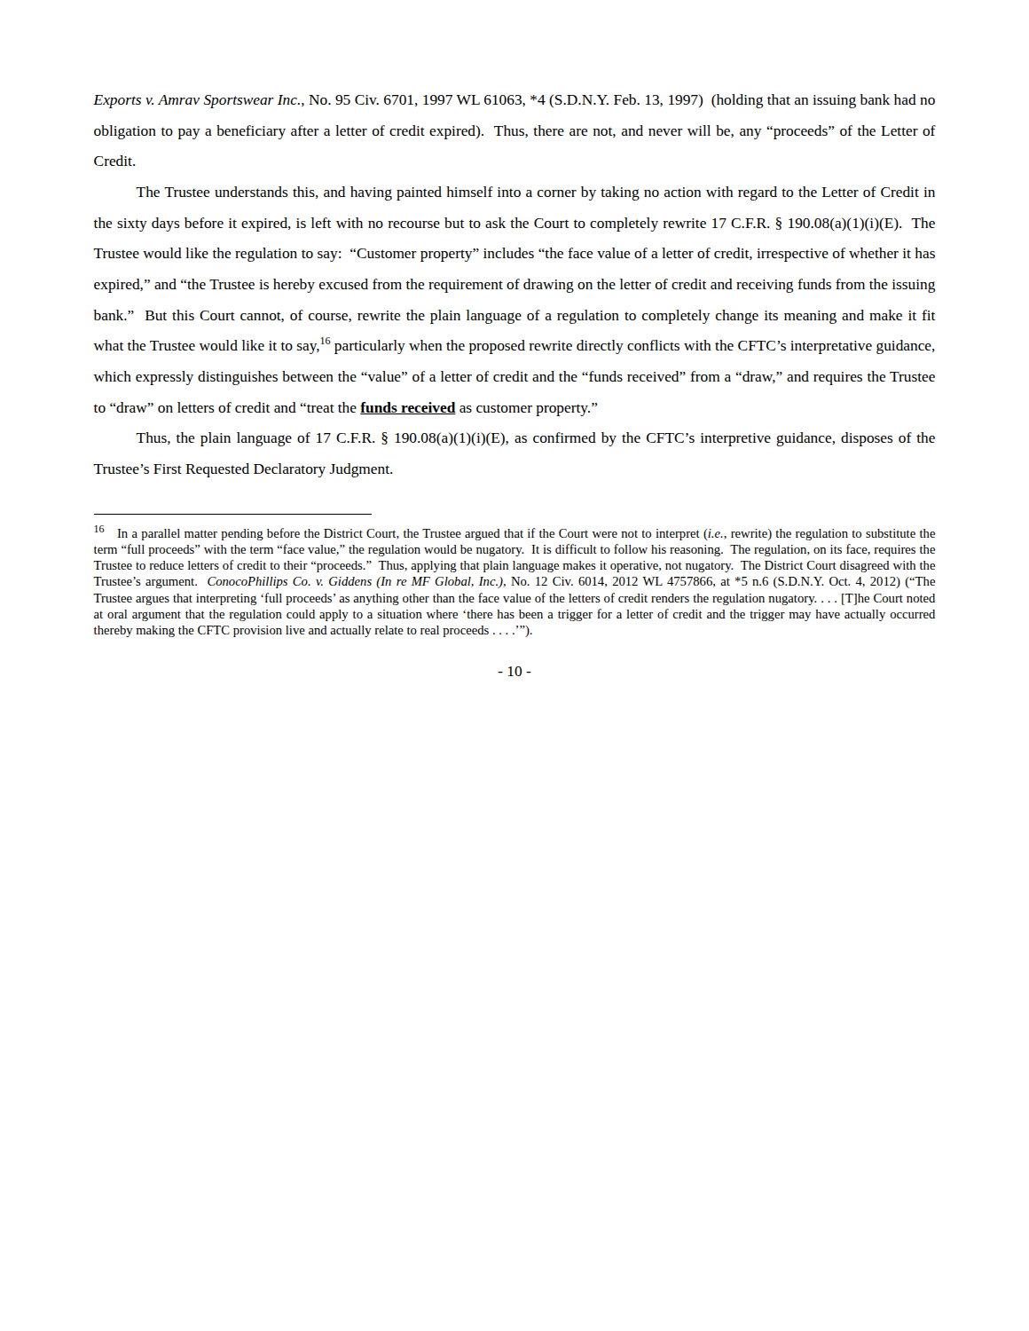Exports v. Amrav Sportswear Inc., No. 95 Civ. 6701, 1997 WL 61063, *4 (S.D.N.Y. Feb. 13, 1997) (holding that an issuing bank had no obligation to pay a beneficiary after a letter of credit expired). Thus, there are not, and never will be, any “proceeds” of the Letter of Credit.
The Trustee understands this, and having painted himself into a corner by taking no action with regard to the Letter of Credit in the sixty days before it expired, is left with no recourse but to ask the Court to completely rewrite 17 C.F.R. § 190.08(a)(1)(i)(E). The Trustee would like the regulation to say: “Customer property” includes “the face value of a letter of credit, irrespective of whether it has expired,” and “the Trustee is hereby excused from the requirement of drawing on the letter of credit and receiving funds from the issuing bank.” But this Court cannot, of course, rewrite the plain language of a regulation to completely change its meaning and make it fit what the Trustee would like it to say,16 particularly when the proposed rewrite directly conflicts with the CFTC’s interpretative guidance, which expressly distinguishes between the “value” of a letter of credit and the “funds received” from a “draw,” and requires the Trustee to “draw” on letters of credit and “treat the funds received as customer property.”
Thus, the plain language of 17 C.F.R. § 190.08(a)(1)(i)(E), as confirmed by the CFTC’s interpretive guidance, disposes of the Trustee’s First Requested Declaratory Judgment.
16 In a parallel matter pending before the District Court, the Trustee argued that if the Court were not to interpret (i.e., rewrite) the regulation to substitute the term “full proceeds” with the term “face value,” the regulation would be nugatory. It is difficult to follow his reasoning. The regulation, on its face, requires the Trustee to reduce letters of credit to their “proceeds.” Thus, applying that plain language makes it operative, not nugatory. The District Court disagreed with the Trustee’s argument. ConocoPhillips Co. v. Giddens (In re MF Global, Inc.), No. 12 Civ. 6014, 2012 WL 4757866, at *5 n.6 (S.D.N.Y. Oct. 4, 2012) (“The Trustee argues that interpreting ‘full proceeds’ as anything other than the face value of the letters of credit renders the regulation nugatory. . . . [T]he Court noted at oral argument that the regulation could apply to a situation where ‘there has been a trigger for a letter of credit and the trigger may have actually occurred thereby making the CFTC provision live and actually relate to real proceeds . . . .’”).
- 10 -